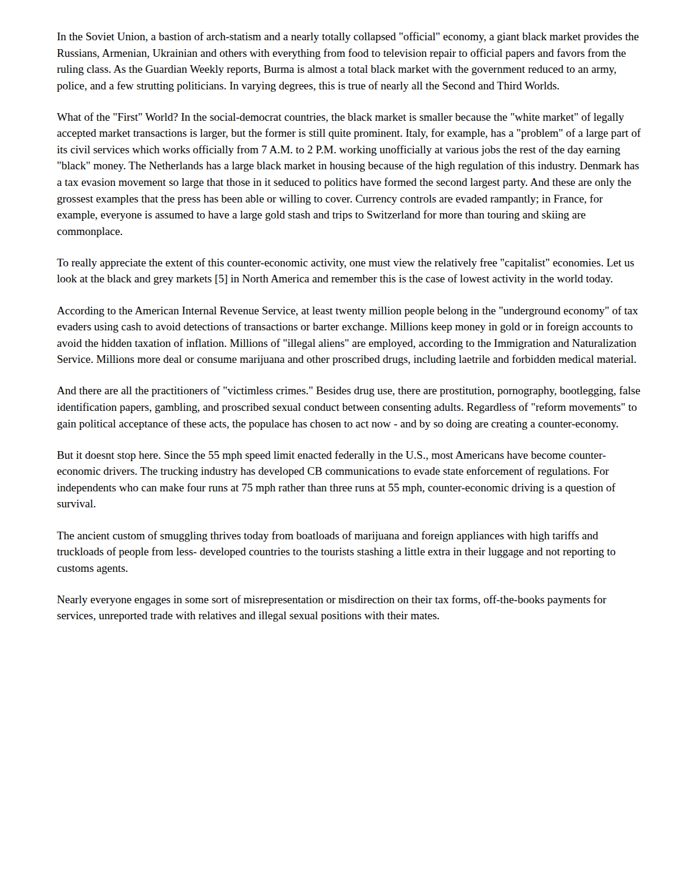In the Soviet Union, a bastion of arch-statism and a nearly totally collapsed "official" economy, a giant black market provides the Russians, Armenian, Ukrainian and others with everything from food to television repair to official papers and favors from the ruling class. As the Guardian Weekly reports, Burma is almost a total black market with the government reduced to an army, police, and a few strutting politicians. In varying degrees, this is true of nearly all the Second and Third Worlds.
What of the "First" World? In the social-democrat countries, the black market is smaller because the "white market" of legally accepted market transactions is larger, but the former is still quite prominent. Italy, for example, has a "problem" of a large part of its civil services which works officially from 7 A.M. to 2 P.M. working unofficially at various jobs the rest of the day earning "black" money. The Netherlands has a large black market in housing because of the high regulation of this industry. Denmark has a tax evasion movement so large that those in it seduced to politics have formed the second largest party. And these are only the grossest examples that the press has been able or willing to cover. Currency controls are evaded rampantly; in France, for example, everyone is assumed to have a large gold stash and trips to Switzerland for more than touring and skiing are commonplace.
To really appreciate the extent of this counter-economic activity, one must view the relatively free "capitalist" economies. Let us look at the black and grey markets [5] in North America and remember this is the case of lowest activity in the world today.
According to the American Internal Revenue Service, at least twenty million people belong in the "underground economy" of tax evaders using cash to avoid detections of transactions or barter exchange. Millions keep money in gold or in foreign accounts to avoid the hidden taxation of inflation. Millions of "illegal aliens" are employed, according to the Immigration and Naturalization Service. Millions more deal or consume marijuana and other proscribed drugs, including laetrile and forbidden medical material.
And there are all the practitioners of "victimless crimes." Besides drug use, there are prostitution, pornography, bootlegging, false identification papers, gambling, and proscribed sexual conduct between consenting adults. Regardless of "reform movements" to gain political acceptance of these acts, the populace has chosen to act now - and by so doing are creating a counter-economy.
But it doesnt stop here. Since the 55 mph speed limit enacted federally in the U.S., most Americans have become counter-economic drivers. The trucking industry has developed CB communications to evade state enforcement of regulations. For independents who can make four runs at 75 mph rather than three runs at 55 mph, counter-economic driving is a question of survival.
The ancient custom of smuggling thrives today from boatloads of marijuana and foreign appliances with high tariffs and truckloads of people from less- developed countries to the tourists stashing a little extra in their luggage and not reporting to customs agents.
Nearly everyone engages in some sort of misrepresentation or misdirection on their tax forms, off-the-books payments for services, unreported trade with relatives and illegal sexual positions with their mates.